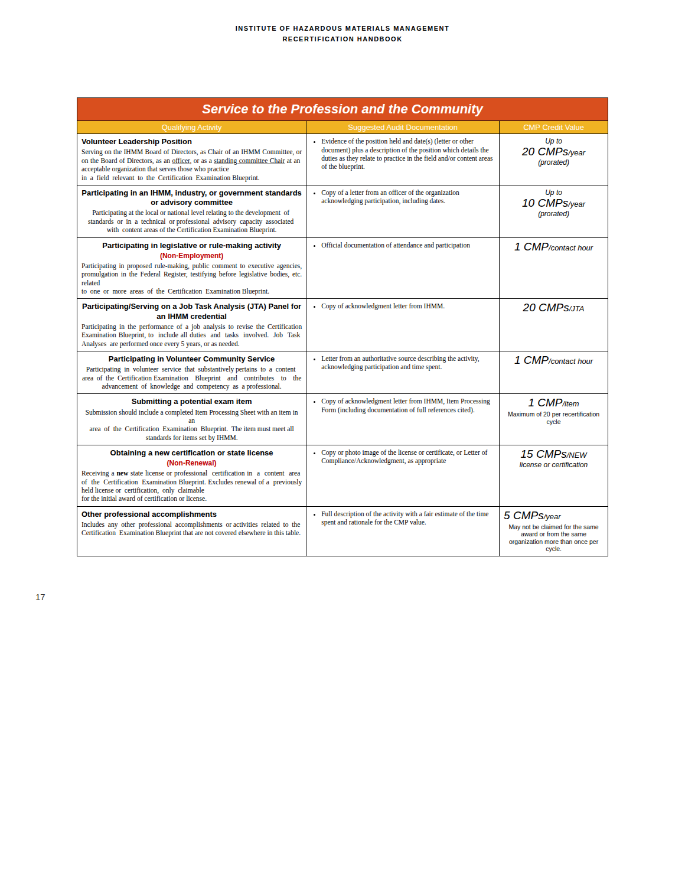Institute of Hazardous Materials Management
Recertification Handbook
Service to the Profession and the Community
| Qualifying Activity | Suggested Audit Documentation | CMP Credit Value |
| --- | --- | --- |
| Volunteer Leadership Position Serving on the IHMM Board of Directors, as Chair of an IHMM Committee, or on the Board of Directors, as an officer , or as a standing committee Chair at an acceptable organization that serves those who practice in a field relevant to the Certification Examination Blueprint. | Evidence of the position held and date(s) (letter or other document) plus a description of the position which details the duties as they relate to practice in the field and/or content areas of the blueprint. | Up to 20 CMPs /year (prorated) |
| Participating in an IHMM, industry, or government standards or advisory committee Participating at the local or national level relating to the development of standards or in a technical or professional advisory capacity associated with content areas of the Certification Examination Blueprint. | Copy of a letter from an officer of the organization acknowledging participation, including dates. | Up to 10 CMPs /year (prorated) |
| Participating in legislative or rule-making activity (Non-Employment) Participating in proposed rule-making, public comment to executive agencies, promulgation in the Federal Register, testifying before legislative bodies, etc. related to one or more areas of the Certification Examination Blueprint. | Official documentation of attendance and participation | 1 CMP /contact hour |
| Participating/Serving on a Job Task Analysis (JTA) Panel for an IHMM credential Participating in the performance of a job analysis to revise the Certification Examination Blueprint, to include all duties and tasks involved. Job Task Analyses are performed once every 5 years, or as needed. | Copy of acknowledgment letter from IHMM. | 20 CMPs /JTA |
| Participating in Volunteer Community Service Participating in volunteer service that substantively pertains to a content area of the Certification Examination Blueprint and contributes to the advancement of knowledge and competency as a professional. | Letter from an authoritative source describing the activity, acknowledging participation and time spent. | 1 CMP /contact hour |
| Submitting a potential exam item Submission should include a completed Item Processing Sheet with an item in an area of the Certification Examination Blueprint. The item must meet all standards for items set by IHMM. | Copy of acknowledgment letter from IHMM, Item Processing Form (including documentation of full references cited). | 1 CMP /item Maximum of 20 per recertification cycle |
| Obtaining a new certification or state license (Non-Renewal) Receiving a new state license or professional certification in a content area of the Certification Examination Blueprint. Excludes renewal of a previously held license or certification, only claimable for the initial award of certification or license. | Copy or photo image of the license or certificate, or Letter of Compliance/Acknowledgment, as appropriate | 15 CMPs /NEW license or certification |
| Other professional accomplishments Includes any other professional accomplishments or activities related to the Certification Examination Blueprint that are not covered elsewhere in this table. | Full description of the activity with a fair estimate of the time spent and rationale for the CMP value. | 5 CMPs /year May not be claimed for the same award or from the same organization more than once per cycle. |
17